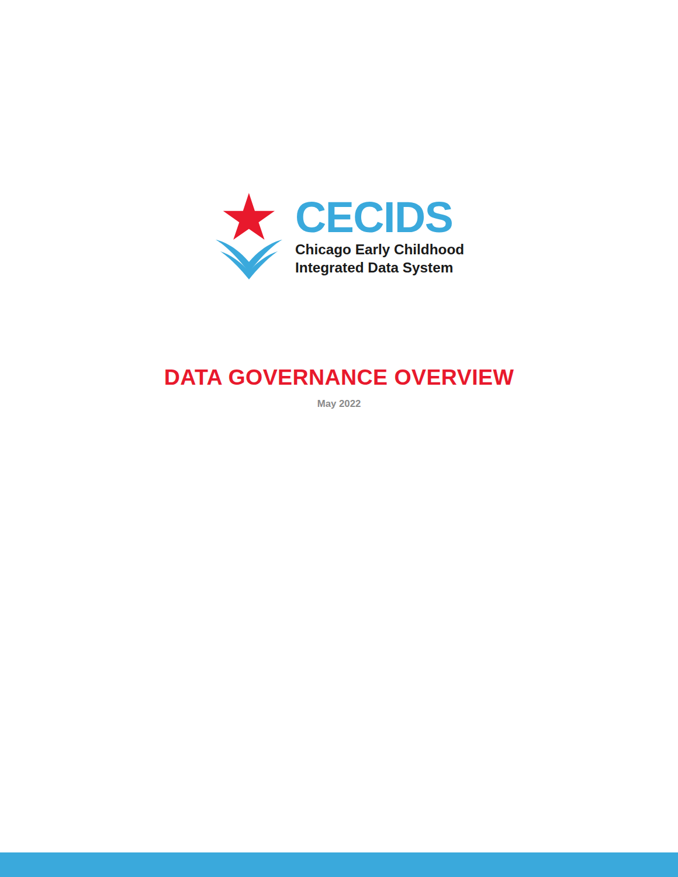CECIDS
Chicago Early Childhood
Integrated Data System
DATA GOVERNANCE OVERVIEW
May 2022